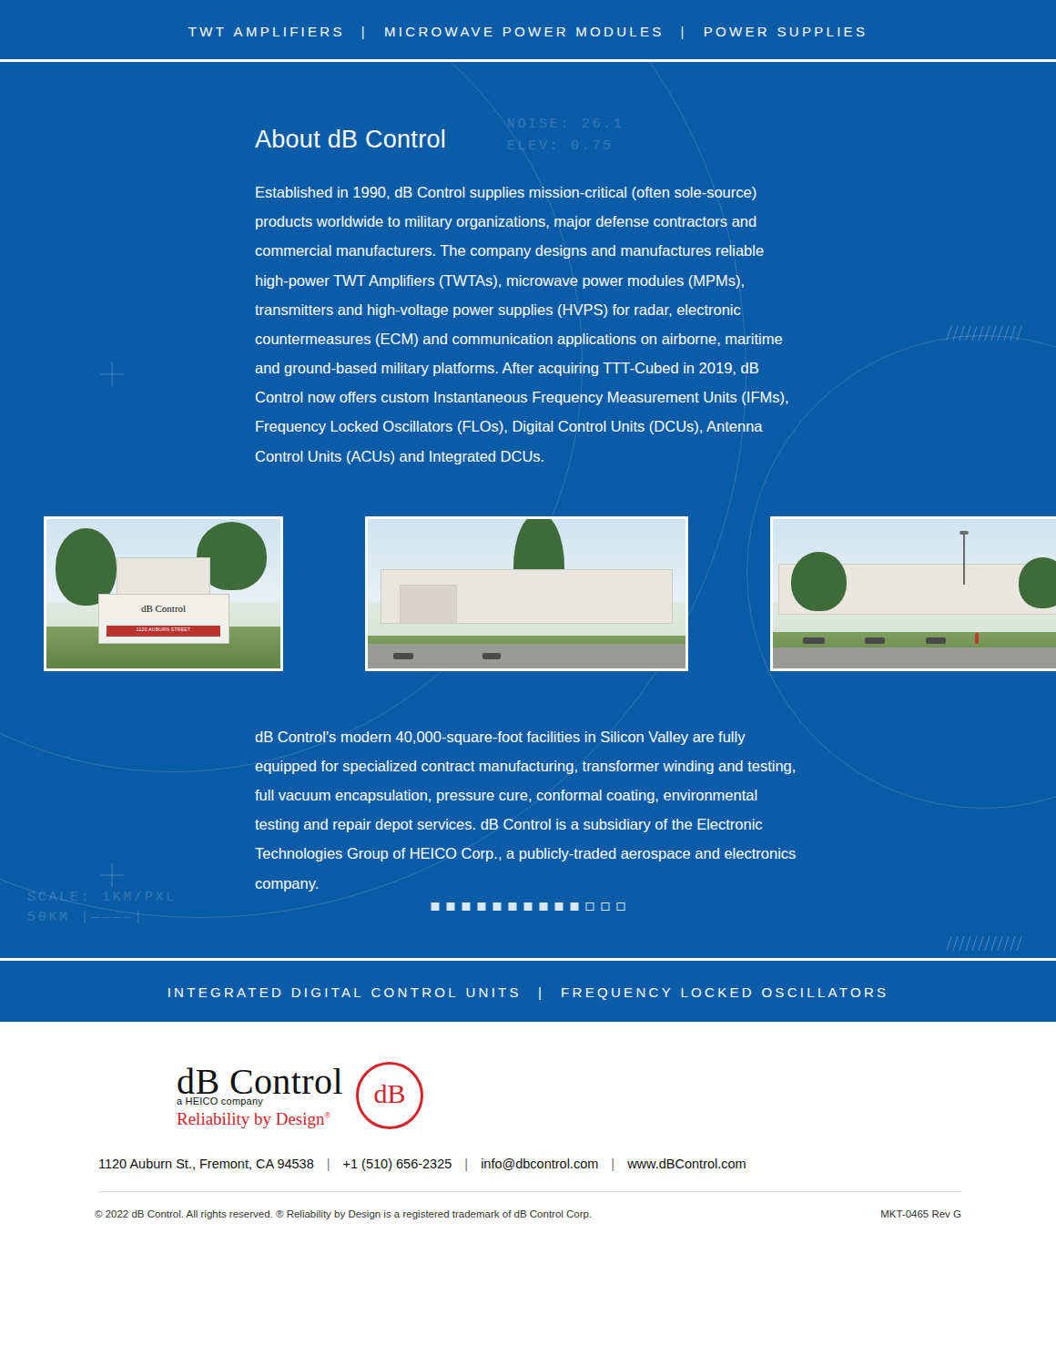TWT AMPLIFIERS|MICROWAVE POWER MODULES|POWER SUPPLIES
NOISE: 26.1
ELEV: 0.75
SCALE: 1KM/PXL
50KM |————|
About dB Control
Established in 1990, dB Control supplies mission-critical (often sole-source) products worldwide to military organizations, major defense contractors and commercial manufacturers. The company designs and manufactures reliable high-power TWT Amplifiers (TWTAs), microwave power modules (MPMs), transmitters and high-voltage power supplies (HVPS) for radar, electronic countermeasures (ECM) and communication applications on airborne, maritime and ground-based military platforms. After acquiring TTT-Cubed in 2019, dB Control now offers custom Instantaneous Frequency Measurement Units (IFMs), Frequency Locked Oscillators (FLOs), Digital Control Units (DCUs), Antenna Control Units (ACUs) and Integrated DCUs.
dB Control
1120 AUBURN STREET
dB Control's modern 40,000-square-foot facilities in Silicon Valley are fully equipped for specialized contract manufacturing, transformer winding and testing, full vacuum encapsulation, pressure cure, conformal coating, environmental testing and repair depot services. dB Control is a subsidiary of the Electronic Technologies Group of HEICO Corp., a publicly-traded aerospace and electronics company.
INTEGRATED DIGITAL CONTROL UNITS|FREQUENCY LOCKED OSCILLATORS
dB Control
a HEICO company
Reliability by Design®
dB
1120 Auburn St., Fremont, CA 94538 | +1 (510) 656-2325 | info@dbcontrol.com | www.dBControl.com
© 2022 dB Control. All rights reserved. ® Reliability by Design is a registered trademark of dB Control Corp.
MKT-0465 Rev G